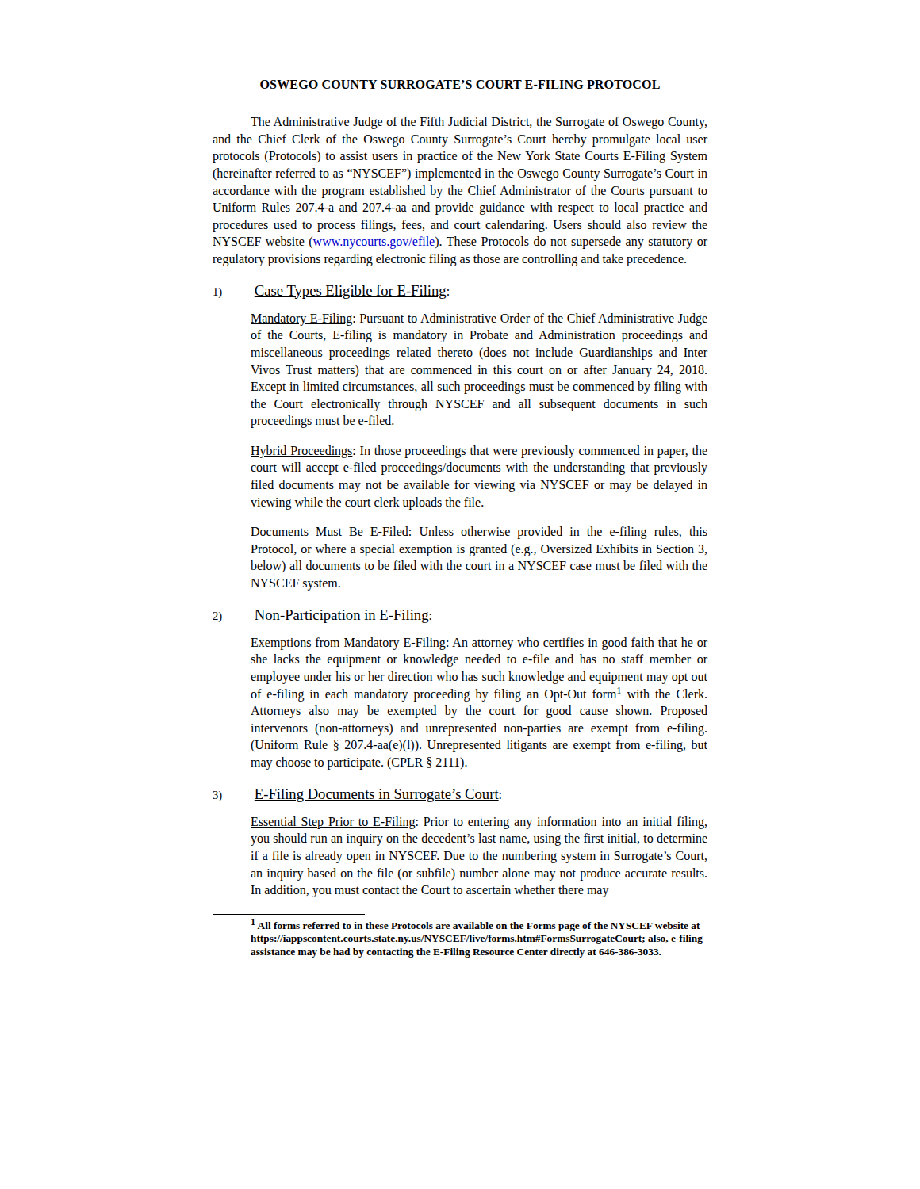Oswego County Surrogate’s Court E-Filing Protocol
The Administrative Judge of the Fifth Judicial District, the Surrogate of Oswego County, and the Chief Clerk of the Oswego County Surrogate’s Court hereby promulgate local user protocols (Protocols) to assist users in practice of the New York State Courts E-Filing System (hereinafter referred to as “NYSCEF”) implemented in the Oswego County Surrogate’s Court in accordance with the program established by the Chief Administrator of the Courts pursuant to Uniform Rules 207.4-a and 207.4-aa and provide guidance with respect to local practice and procedures used to process filings, fees, and court calendaring. Users should also review the NYSCEF website (www.nycourts.gov/efile). These Protocols do not supersede any statutory or regulatory provisions regarding electronic filing as those are controlling and take precedence.
1) Case Types Eligible for E-Filing:
Mandatory E-Filing: Pursuant to Administrative Order of the Chief Administrative Judge of the Courts, E-filing is mandatory in Probate and Administration proceedings and miscellaneous proceedings related thereto (does not include Guardianships and Inter Vivos Trust matters) that are commenced in this court on or after January 24, 2018. Except in limited circumstances, all such proceedings must be commenced by filing with the Court electronically through NYSCEF and all subsequent documents in such proceedings must be e-filed.
Hybrid Proceedings: In those proceedings that were previously commenced in paper, the court will accept e-filed proceedings/documents with the understanding that previously filed documents may not be available for viewing via NYSCEF or may be delayed in viewing while the court clerk uploads the file.
Documents Must Be E-Filed: Unless otherwise provided in the e-filing rules, this Protocol, or where a special exemption is granted (e.g., Oversized Exhibits in Section 3, below) all documents to be filed with the court in a NYSCEF case must be filed with the NYSCEF system.
2) Non-Participation in E-Filing:
Exemptions from Mandatory E-Filing: An attorney who certifies in good faith that he or she lacks the equipment or knowledge needed to e-file and has no staff member or employee under his or her direction who has such knowledge and equipment may opt out of e-filing in each mandatory proceeding by filing an Opt-Out form1 with the Clerk. Attorneys also may be exempted by the court for good cause shown. Proposed intervenors (non-attorneys) and unrepresented non-parties are exempt from e-filing. (Uniform Rule § 207.4-aa(e)(l)). Unrepresented litigants are exempt from e-filing, but may choose to participate. (CPLR § 2111).
3) E-Filing Documents in Surrogate’s Court:
Essential Step Prior to E-Filing: Prior to entering any information into an initial filing, you should run an inquiry on the decedent’s last name, using the first initial, to determine if a file is already open in NYSCEF. Due to the numbering system in Surrogate’s Court, an inquiry based on the file (or subfile) number alone may not produce accurate results. In addition, you must contact the Court to ascertain whether there may
1 All forms referred to in these Protocols are available on the Forms page of the NYSCEF website at https://iappscontent.courts.state.ny.us/NYSCEF/live/forms.htm#FormsSurrogateCourt; also, e-filing assistance may be had by contacting the E-Filing Resource Center directly at 646-386-3033.